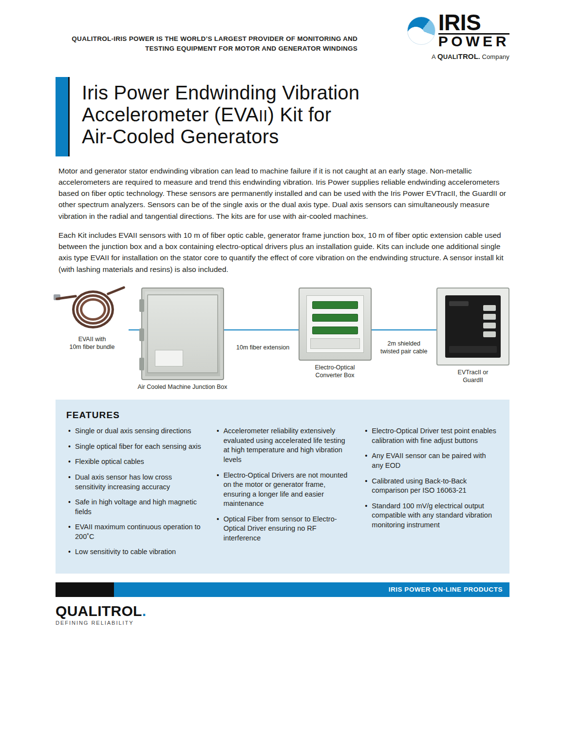Qualitrol-Iris Power is the world’s largest provider of monitoring and testing equipment for motor and generator windings
IRIS POWER
A QUALITROL. Company
Iris Power Endwinding Vibration
Accelerometer (EVAII) Kit for
Air-Cooled Generators
Motor and generator stator endwinding vibration can lead to machine failure if it is not caught at an early stage. Non-metallic accelerometers are required to measure and trend this endwinding vibration. Iris Power supplies reliable endwinding accelerometers based on fiber optic technology. These sensors are permanently installed and can be used with the Iris Power EVTracII, the GuardII or other spectrum analyzers. Sensors can be of the single axis or the dual axis type. Dual axis sensors can simultaneously measure vibration in the radial and tangential directions. The kits are for use with air-cooled machines.
Each Kit includes EVAII sensors with 10 m of fiber optic cable, generator frame junction box, 10 m of fiber optic extension cable used between the junction box and a box containing electro-optical drivers plus an installation guide. Kits can include one additional single axis type EVAII for installation on the stator core to quantify the effect of core vibration on the endwinding structure. A sensor install kit (with lashing materials and resins) is also included.
EVAII with
10m fiber bundle
Air Cooled Machine Junction Box
10m fiber extension
Electro-Optical
Converter Box
2m shielded
twisted pair cable
EVTracII or
GuardII
FEATURES
Single or dual axis sensing directions
Single optical fiber for each sensing axis
Flexible optical cables
Dual axis sensor has low cross sensitivity increasing accuracy
Safe in high voltage and high magnetic fields
EVAII maximum continuous operation to 200˚C
Low sensitivity to cable vibration
Accelerometer reliability extensively evaluated using accelerated life testing at high temperature and high vibration levels
Electro-Optical Drivers are not mounted on the motor or generator frame, ensuring a longer life and easier maintenance
Optical Fiber from sensor to Electro- Optical Driver ensuring no RF interference
Electro-Optical Driver test point enables calibration with fine adjust buttons
Any EVAII sensor can be paired with any EOD
Calibrated using Back-to-Back comparison per ISO 16063-21
Standard 100 mV/g electrical output compatible with any standard vibration monitoring instrument
Iris Power On-Line Products
QUALITROL.
Defining Reliability